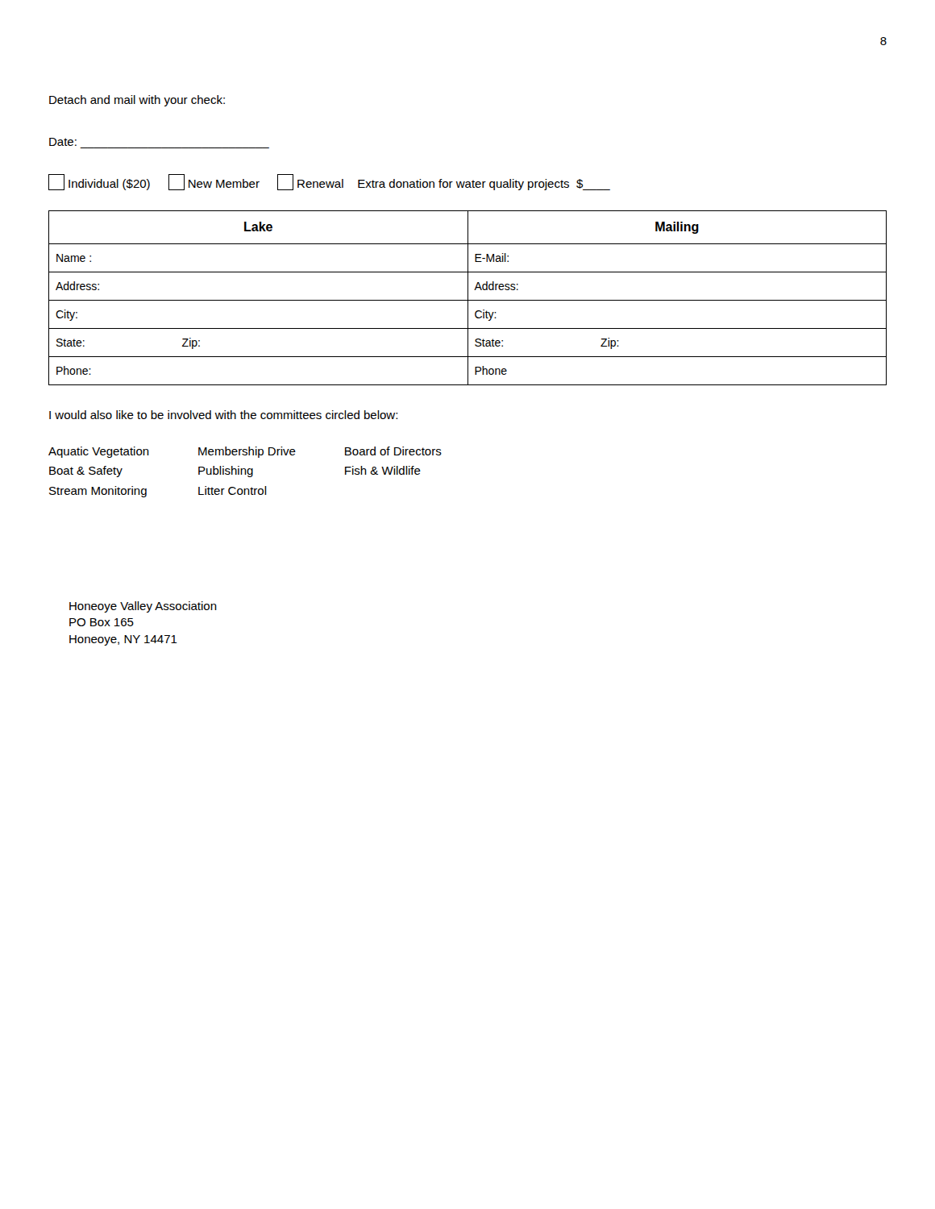8
Detach and mail with your check:
Date: ____________________________
Individual ($20) New Member Renewal Extra donation for water quality projects $____
| Lake | Mailing |
| --- | --- |
| Name : | E-Mail: |
| Address: | Address: |
| City: | City: |
| State: Zip: | State: Zip: |
| Phone: | Phone |
I would also like to be involved with the committees circled below:
| Aquatic Vegetation | Membership Drive | Board of Directors |
| Boat & Safety | Publishing | Fish & Wildlife |
| Stream Monitoring | Litter Control | |
Honeoye Valley Association
PO Box 165
Honeoye, NY 14471